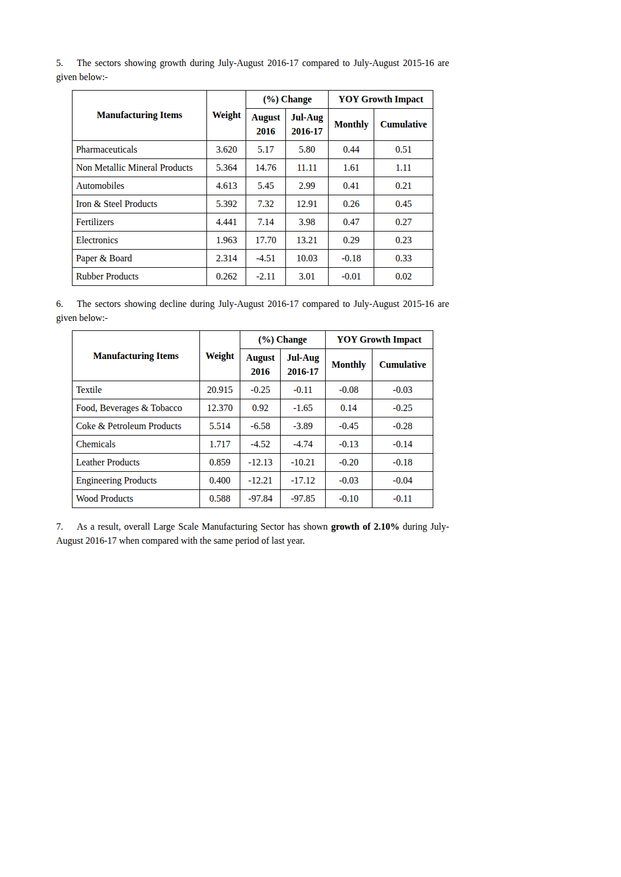5. The sectors showing growth during July-August 2016-17 compared to July-August 2015-16 are given below:-
| Manufacturing Items | Weight | (%) Change | YOY Growth Impact |
| --- | --- | --- | --- |
| August 2016 | Jul-Aug 2016-17 | Monthly | Cumulative |
| Pharmaceuticals | 3.620 | 5.17 | 5.80 | 0.44 | 0.51 |
| Non Metallic Mineral Products | 5.364 | 14.76 | 11.11 | 1.61 | 1.11 |
| Automobiles | 4.613 | 5.45 | 2.99 | 0.41 | 0.21 |
| Iron & Steel Products | 5.392 | 7.32 | 12.91 | 0.26 | 0.45 |
| Fertilizers | 4.441 | 7.14 | 3.98 | 0.47 | 0.27 |
| Electronics | 1.963 | 17.70 | 13.21 | 0.29 | 0.23 |
| Paper & Board | 2.314 | -4.51 | 10.03 | -0.18 | 0.33 |
| Rubber Products | 0.262 | -2.11 | 3.01 | -0.01 | 0.02 |
6. The sectors showing decline during July-August 2016-17 compared to July-August 2015-16 are given below:-
| Manufacturing Items | Weight | (%) Change | YOY Growth Impact |
| --- | --- | --- | --- |
| August 2016 | Jul-Aug 2016-17 | Monthly | Cumulative |
| Textile | 20.915 | -0.25 | -0.11 | -0.08 | -0.03 |
| Food, Beverages & Tobacco | 12.370 | 0.92 | -1.65 | 0.14 | -0.25 |
| Coke & Petroleum Products | 5.514 | -6.58 | -3.89 | -0.45 | -0.28 |
| Chemicals | 1.717 | -4.52 | -4.74 | -0.13 | -0.14 |
| Leather Products | 0.859 | -12.13 | -10.21 | -0.20 | -0.18 |
| Engineering Products | 0.400 | -12.21 | -17.12 | -0.03 | -0.04 |
| Wood Products | 0.588 | -97.84 | -97.85 | -0.10 | -0.11 |
7. As a result, overall Large Scale Manufacturing Sector has shown growth of 2.10% during July-August 2016-17 when compared with the same period of last year.